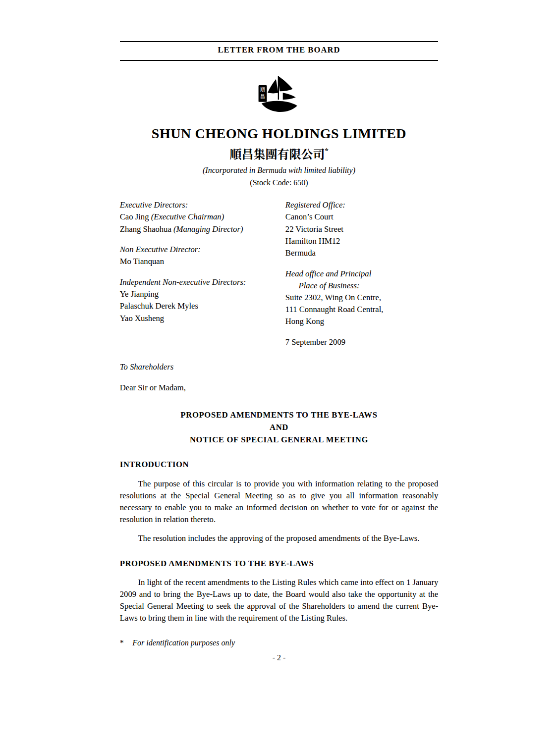LETTER FROM THE BOARD
順 昌
SHUN CHEONG HOLDINGS LIMITED
順昌集團有限公司*
(Incorporated in Bermuda with limited liability)
(Stock Code: 650)
| Executive Directors: Cao Jing (Executive Chairman) Zhang Shaohua (Managing Director) Non Executive Director: Mo Tianquan Independent Non-executive Directors: Ye Jianping Palaschuk Derek Myles Yao Xusheng | Registered Office: Canon’s Court 22 Victoria Street Hamilton HM12 Bermuda Head office and Principal Place of Business: Suite 2302, Wing On Centre, 111 Connaught Road Central, Hong Kong 7 September 2009 |
To Shareholders
Dear Sir or Madam,
PROPOSED AMENDMENTS TO THE BYE-LAWS
AND
NOTICE OF SPECIAL GENERAL MEETING
INTRODUCTION
The purpose of this circular is to provide you with information relating to the proposed resolutions at the Special General Meeting so as to give you all information reasonably necessary to enable you to make an informed decision on whether to vote for or against the resolution in relation thereto.
The resolution includes the approving of the proposed amendments of the Bye-Laws.
PROPOSED AMENDMENTS TO THE BYE-LAWS
In light of the recent amendments to the Listing Rules which came into effect on 1 January 2009 and to bring the Bye-Laws up to date, the Board would also take the opportunity at the Special General Meeting to seek the approval of the Shareholders to amend the current Bye-Laws to bring them in line with the requirement of the Listing Rules.
*For identification purposes only
- 2 -